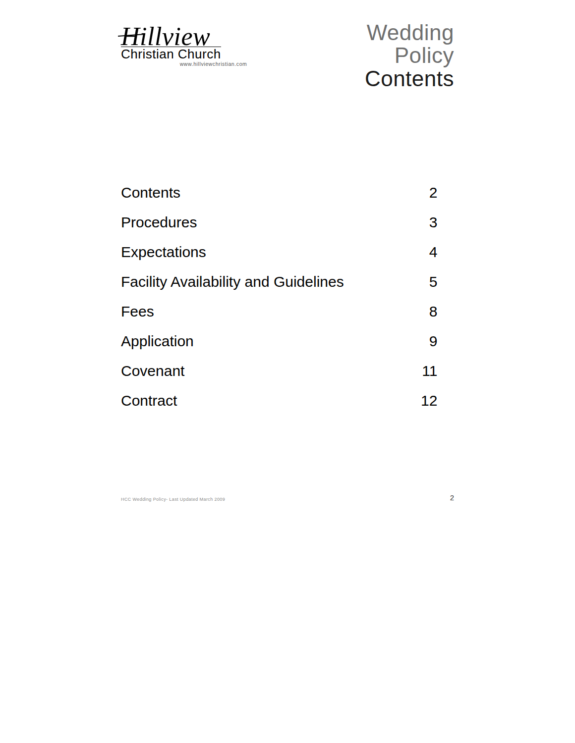Hillview
Christian Church
www.hillviewchristian.com
Wedding Policy
Contents
| Contents | 2 |
| Procedures | 3 |
| Expectations | 4 |
| Facility Availability and Guidelines | 5 |
| Fees | 8 |
| Application | 9 |
| Covenant | 11 |
| Contract | 12 |
HCC Wedding Policy- Last Updated March 2009
2